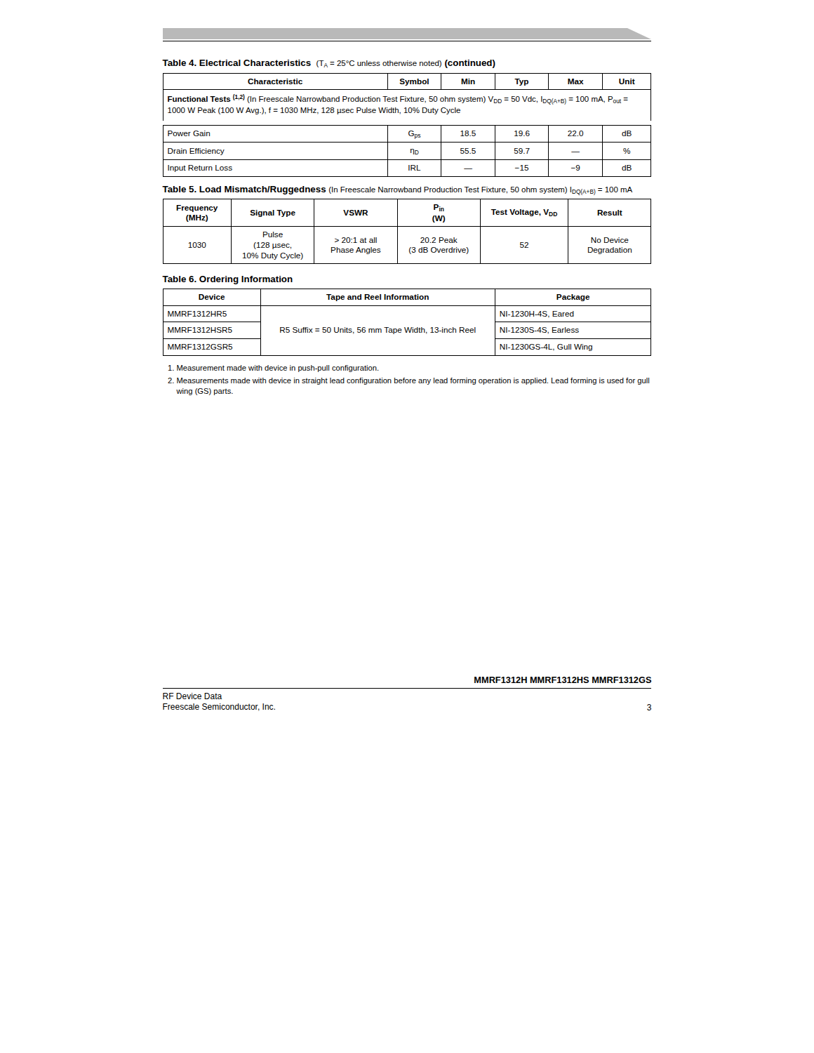Table 4. Electrical Characteristics (TA = 25°C unless otherwise noted) (continued)
| Characteristic | Symbol | Min | Typ | Max | Unit |
| --- | --- | --- | --- | --- | --- |
| Functional Tests (1,2) (In Freescale Narrowband Production Test Fixture, 50 ohm system) V DD = 50 Vdc, I DQ(A+B) = 100 mA, P out = 1000 W Peak (100 W Avg.), f = 1030 MHz, 128 µsec Pulse Width, 10% Duty Cycle |
| Power Gain | G ps | 18.5 | 19.6 | 22.0 | dB |
| Drain Efficiency | η D | 55.5 | 59.7 | — | % |
| Input Return Loss | IRL | — | −15 | −9 | dB |
Table 5. Load Mismatch/Ruggedness (In Freescale Narrowband Production Test Fixture, 50 ohm system) IDQ(A+B) = 100 mA
| Frequency (MHz) | Signal Type | VSWR | P in (W) | Test Voltage, V DD | Result |
| --- | --- | --- | --- | --- | --- |
| 1030 | Pulse (128 µsec, 10% Duty Cycle) | > 20:1 at all Phase Angles | 20.2 Peak (3 dB Overdrive) | 52 | No Device Degradation |
Table 6. Ordering Information
| Device | Tape and Reel Information | Package |
| --- | --- | --- |
| MMRF1312HR5 | R5 Suffix = 50 Units, 56 mm Tape Width, 13‑inch Reel | NI‑1230H‑4S, Eared |
| MMRF1312HSR5 | NI‑1230S‑4S, Earless |
| MMRF1312GSR5 | NI‑1230GS‑4L, Gull Wing |
Measurement made with device in push‑pull configuration.
Measurements made with device in straight lead configuration before any lead forming operation is applied. Lead forming is used for gull wing (GS) parts.
MMRF1312H MMRF1312HS MMRF1312GS
RF Device Data
Freescale Semiconductor, Inc.
3